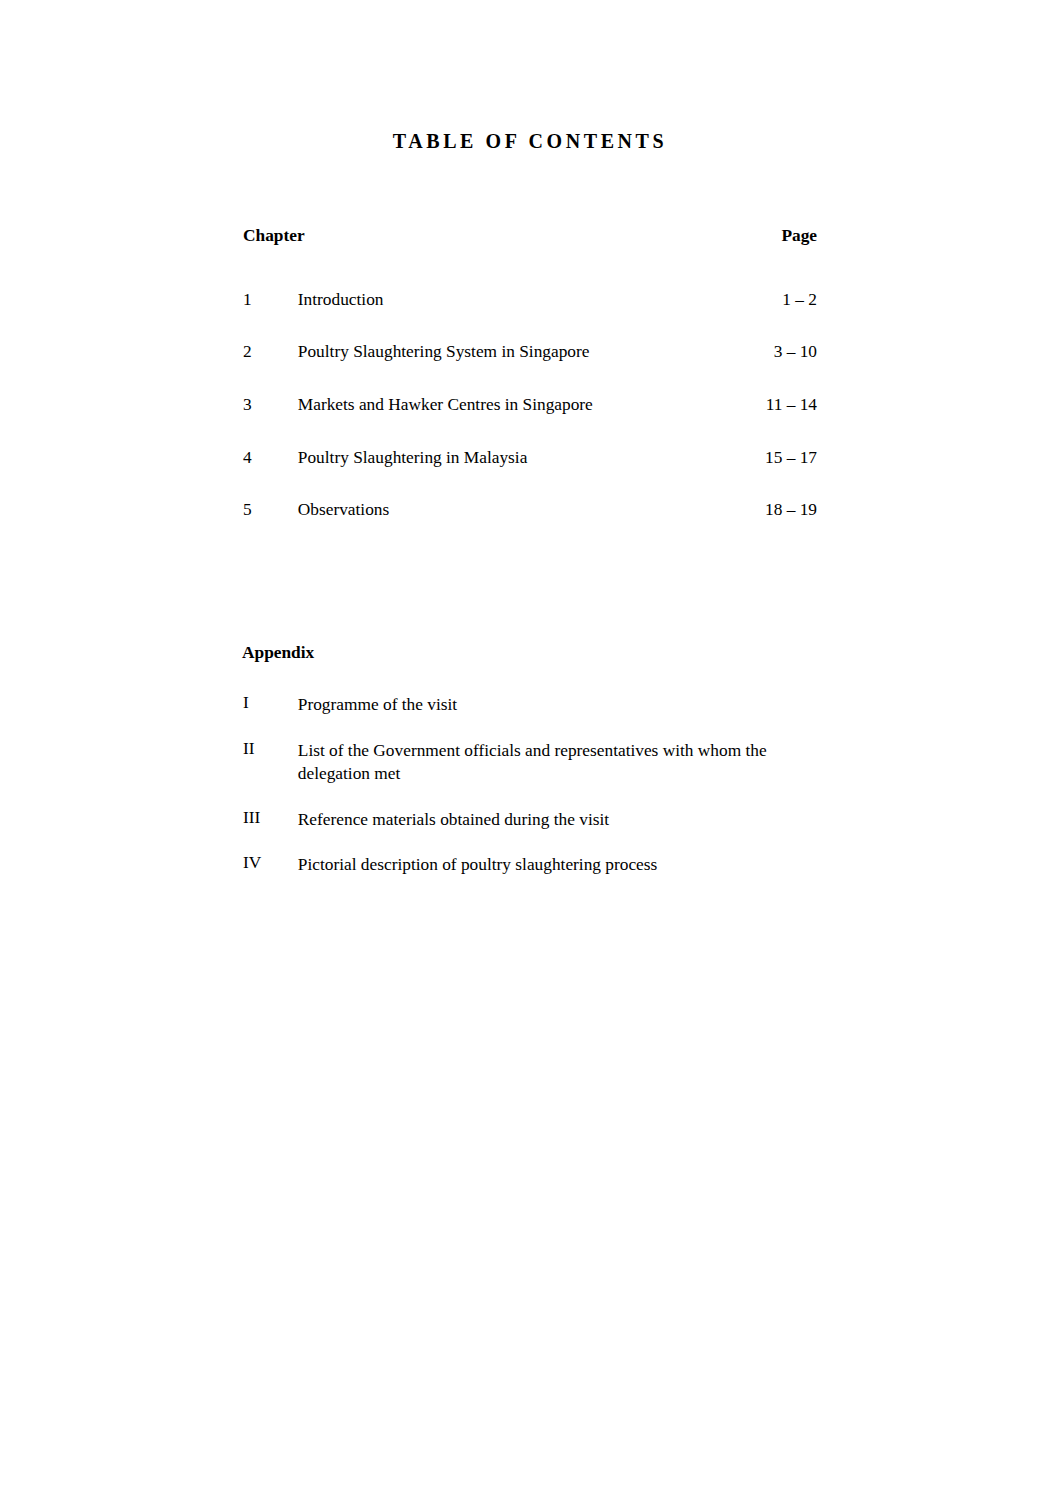TABLE OF CONTENTS
| Chapter | Page |
| --- | --- |
| 1 | Introduction | 1 – 2 |
| 2 | Poultry Slaughtering System in Singapore | 3 – 10 |
| 3 | Markets and Hawker Centres in Singapore | 11 – 14 |
| 4 | Poultry Slaughtering in Malaysia | 15 – 17 |
| 5 | Observations | 18 – 19 |
Appendix
| I | Programme of the visit |
| II | List of the Government officials and representatives with whom the delegation met |
| III | Reference materials obtained during the visit |
| IV | Pictorial description of poultry slaughtering process |